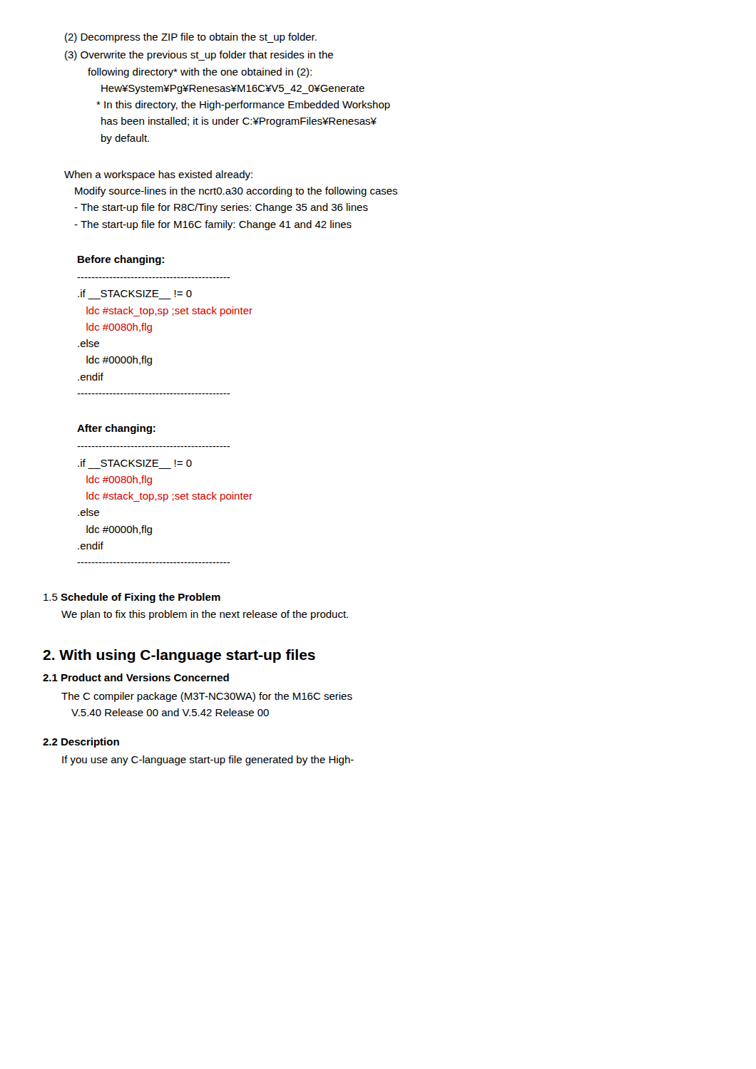(2) Decompress the ZIP file to obtain the st_up folder.
(3) Overwrite the previous st_up folder that resides in the following directory* with the one obtained in (2): Hew¥System¥Pg¥Renesas¥M16C¥V5_42_0¥Generate * In this directory, the High-performance Embedded Workshop has been installed; it is under C:¥ProgramFiles¥Renesas¥ by default.
When a workspace has existed already:
Modify source-lines in the ncrt0.a30 according to the following cases
The start-up file for R8C/Tiny series: Change 35 and 36 lines
The start-up file for M16C family: Change 41 and 42 lines
Before changing:
-------------------------------------------
.if __STACKSIZE__ != 0
   ldc #stack_top,sp ;set stack pointer
   ldc #0080h,flg
.else
   ldc #0000h,flg
.endif
-------------------------------------------
After changing:
-------------------------------------------
.if __STACKSIZE__ != 0
   ldc #0080h,flg
   ldc #stack_top,sp ;set stack pointer
.else
   ldc #0000h,flg
.endif
-------------------------------------------
1.5 Schedule of Fixing the Problem
We plan to fix this problem in the next release of the product.
2. With using C-language start-up files
2.1 Product and Versions Concerned
The C compiler package (M3T-NC30WA) for the M16C series
V.5.40 Release 00 and V.5.42 Release 00
2.2 Description
If you use any C-language start-up file generated by the High-